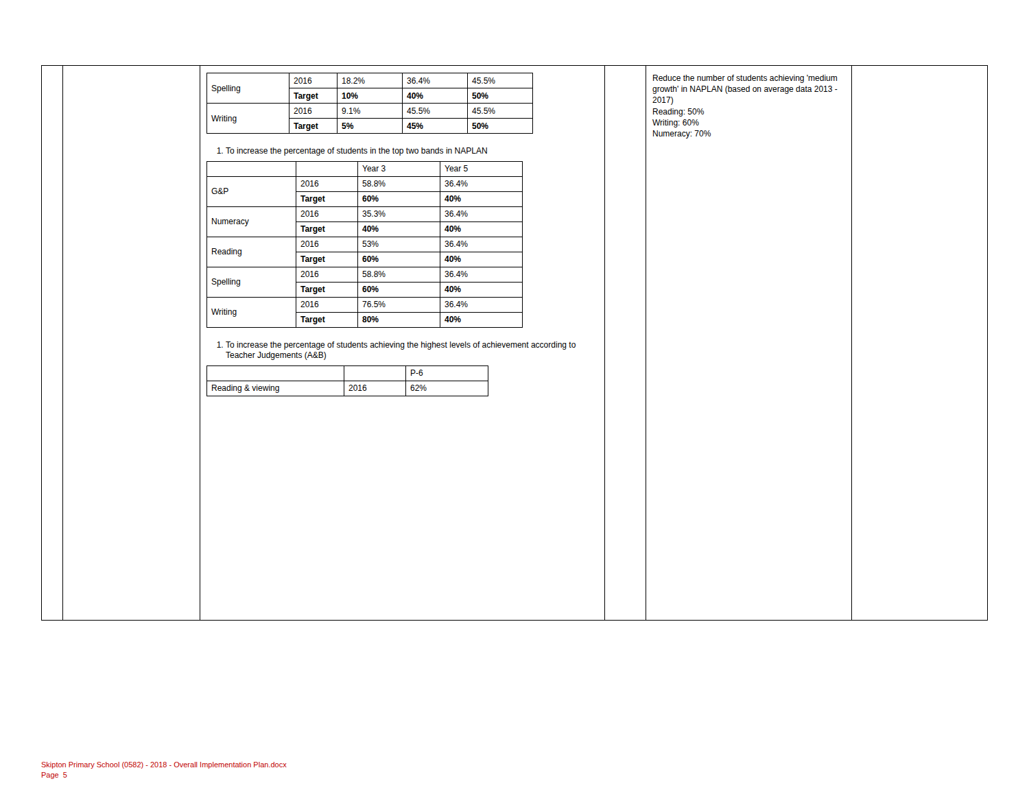| Spelling | 2016 | 18.2% | 36.4% | 45.5% |
| Target | 10% | 40% | 50% |
| Writing | 2016 | 9.1% | 45.5% | 45.5% |
| Target | 5% | 45% | 50% |
To increase the percentage of students in the top two bands in NAPLAN
| | | Year 3 | Year 5 |
| G&P | 2016 | 58.8% | 36.4% |
| Target | 60% | 40% |
| Numeracy | 2016 | 35.3% | 36.4% |
| Target | 40% | 40% |
| Reading | 2016 | 53% | 36.4% |
| Target | 60% | 40% |
| Spelling | 2016 | 58.8% | 36.4% |
| Target | 60% | 40% |
| Writing | 2016 | 76.5% | 36.4% |
| Target | 80% | 40% |
To increase the percentage of students achieving the highest levels of achievement according to Teacher Judgements (A&B)
| | | P-6 |
| Reading & viewing | 2016 | 62% |
Reduce the number of students achieving 'medium growth' in NAPLAN (based on average data 2013 - 2017)
Reading: 50%
Writing: 60%
Numeracy: 70%
Skipton Primary School (0582) - 2018 - Overall Implementation Plan.docx
Page 5